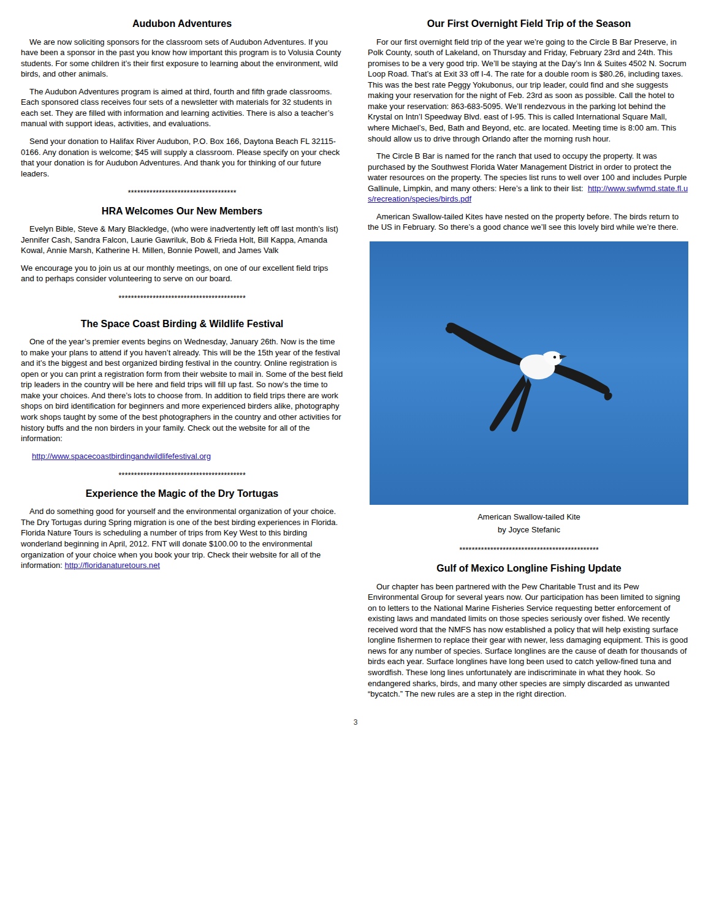Audubon Adventures
We are now soliciting sponsors for the classroom sets of Audubon Adventures. If you have been a sponsor in the past you know how important this program is to Volusia County students. For some children it’s their first exposure to learning about the environment, wild birds, and other animals.
The Audubon Adventures program is aimed at third, fourth and fifth grade classrooms. Each sponsored class receives four sets of a newsletter with materials for 32 students in each set. They are filled with information and learning activities. There is also a teacher’s manual with support ideas, activities, and evaluations.
Send your donation to Halifax River Audubon, P.O. Box 166, Daytona Beach FL 32115-0166. Any donation is welcome; $45 will supply a classroom. Please specify on your check that your donation is for Audubon Adventures. And thank you for thinking of our future leaders.
***********************************
HRA Welcomes Our New Members
Evelyn Bible, Steve & Mary Blackledge, (who were inadvertently left off last month’s list) Jennifer Cash, Sandra Falcon, Laurie Gawriluk, Bob & Frieda Holt, Bill Kappa, Amanda Kowal, Annie Marsh, Katherine H. Millen, Bonnie Powell, and James Valk
We encourage you to join us at our monthly meetings, on one of our excellent field trips and to perhaps consider volunteering to serve on our board.
*****************************************
The Space Coast Birding & Wildlife Festival
One of the year’s premier events begins on Wednesday, January 26th. Now is the time to make your plans to attend if you haven’t already. This will be the 15th year of the festival and it’s the biggest and best organized birding festival in the country. Online registration is open or you can print a registration form from their website to mail in. Some of the best field trip leaders in the country will be here and field trips will fill up fast. So now’s the time to make your choices. And there’s lots to choose from. In addition to field trips there are work shops on bird identification for beginners and more experienced birders alike, photography work shops taught by some of the best photographers in the country and other activities for history buffs and the non birders in your family. Check out the website for all of the information:
http://www.spacecoastbirdingandwildlifefestival.org
*****************************************
Experience the Magic of the Dry Tortugas
And do something good for yourself and the environmental organization of your choice. The Dry Tortugas during Spring migration is one of the best birding experiences in Florida. Florida Nature Tours is scheduling a number of trips from Key West to this birding wonderland beginning in April, 2012. FNT will donate $100.00 to the environmental organization of your choice when you book your trip. Check their website for all of the information: http://floridanaturetours.net
Our First Overnight Field Trip of the Season
For our first overnight field trip of the year we’re going to the Circle B Bar Preserve, in Polk County, south of Lakeland, on Thursday and Friday, February 23rd and 24th. This promises to be a very good trip. We’ll be staying at the Day’s Inn & Suites 4502 N. Socrum Loop Road. That’s at Exit 33 off I-4. The rate for a double room is $80.26, including taxes. This was the best rate Peggy Yokubonus, our trip leader, could find and she suggests making your reservation for the night of Feb. 23rd as soon as possible. Call the hotel to make your reservation: 863-683-5095. We’ll rendezvous in the parking lot behind the Krystal on Intn’l Speedway Blvd. east of I-95. This is called International Square Mall, where Michael’s, Bed, Bath and Beyond, etc. are located. Meeting time is 8:00 am. This should allow us to drive through Orlando after the morning rush hour.
The Circle B Bar is named for the ranch that used to occupy the property. It was purchased by the Southwest Florida Water Management District in order to protect the water resources on the property. The species list runs to well over 100 and includes Purple Gallinule, Limpkin, and many others: Here’s a link to their list: http://www.swfwmd.state.fl.us/recreation/species/birds.pdf
American Swallow-tailed Kites have nested on the property before. The birds return to the US in February. So there’s a good chance we’ll see this lovely bird while we’re there.
American Swallow-tailed Kite
by Joyce Stefanic
*********************************************
Gulf of Mexico Longline Fishing Update
Our chapter has been partnered with the Pew Charitable Trust and its Pew Environmental Group for several years now. Our participation has been limited to signing on to letters to the National Marine Fisheries Service requesting better enforcement of existing laws and mandated limits on those species seriously over fished. We recently received word that the NMFS has now established a policy that will help existing surface longline fishermen to replace their gear with newer, less damaging equipment. This is good news for any number of species. Surface longlines are the cause of death for thousands of birds each year. Surface longlines have long been used to catch yellow-fined tuna and swordfish. These long lines unfortunately are indiscriminate in what they hook. So endangered sharks, birds, and many other species are simply discarded as unwanted “bycatch.” The new rules are a step in the right direction.
3